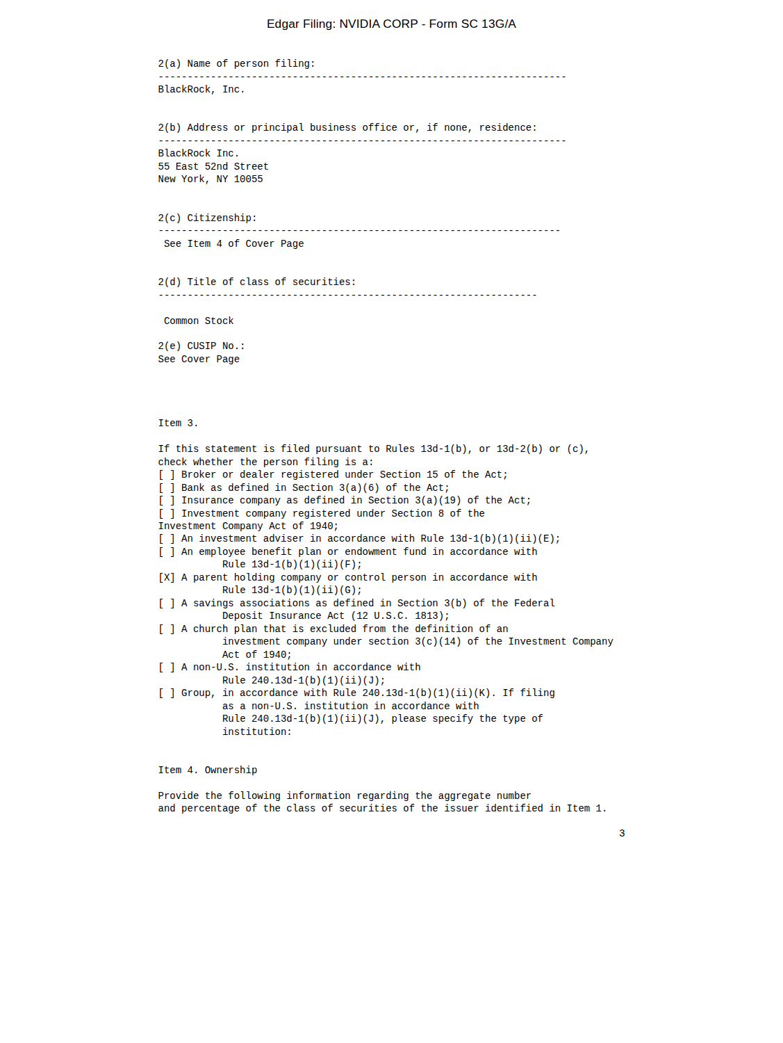Edgar Filing: NVIDIA CORP - Form SC 13G/A
2(a) Name of person filing:
----------------------------------------------------------------------
BlackRock, Inc.


2(b) Address or principal business office or, if none, residence:
----------------------------------------------------------------------
BlackRock Inc.
55 East 52nd Street
New York, NY 10055


2(c) Citizenship:
---------------------------------------------------------------------
 See Item 4 of Cover Page


2(d) Title of class of securities:
-----------------------------------------------------------------

 Common Stock

2(e) CUSIP No.:
See Cover Page




Item 3.

If this statement is filed pursuant to Rules 13d-1(b), or 13d-2(b) or (c),
check whether the person filing is a:
[ ] Broker or dealer registered under Section 15 of the Act;
[ ] Bank as defined in Section 3(a)(6) of the Act;
[ ] Insurance company as defined in Section 3(a)(19) of the Act;
[ ] Investment company registered under Section 8 of the
Investment Company Act of 1940;
[ ] An investment adviser in accordance with Rule 13d-1(b)(1)(ii)(E);
[ ] An employee benefit plan or endowment fund in accordance with
           Rule 13d-1(b)(1)(ii)(F);
[X] A parent holding company or control person in accordance with
           Rule 13d-1(b)(1)(ii)(G);
[ ] A savings associations as defined in Section 3(b) of the Federal
           Deposit Insurance Act (12 U.S.C. 1813);
[ ] A church plan that is excluded from the definition of an
           investment company under section 3(c)(14) of the Investment Company
           Act of 1940;
[ ] A non-U.S. institution in accordance with
           Rule 240.13d-1(b)(1)(ii)(J);
[ ] Group, in accordance with Rule 240.13d-1(b)(1)(ii)(K). If filing
           as a non-U.S. institution in accordance with
           Rule 240.13d-1(b)(1)(ii)(J), please specify the type of
           institution:


Item 4. Ownership

Provide the following information regarding the aggregate number
and percentage of the class of securities of the issuer identified in Item 1.
3